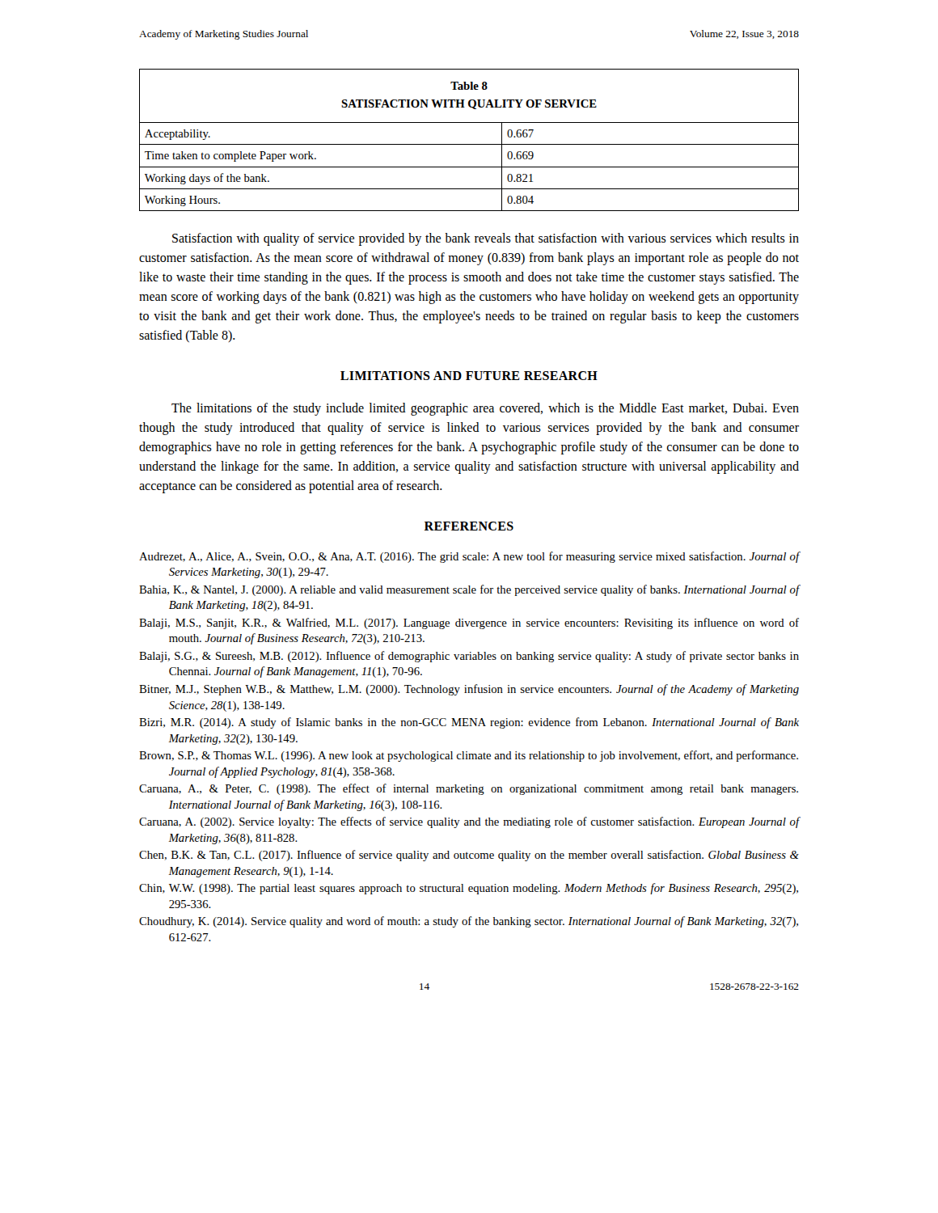Academy of Marketing Studies Journal Volume 22, Issue 3, 2018
Table 8 SATISFACTION WITH QUALITY OF SERVICE
| Acceptability. | 0.667 |
| Time taken to complete Paper work. | 0.669 |
| Working days of the bank. | 0.821 |
| Working Hours. | 0.804 |
Satisfaction with quality of service provided by the bank reveals that satisfaction with various services which results in customer satisfaction. As the mean score of withdrawal of money (0.839) from bank plays an important role as people do not like to waste their time standing in the ques. If the process is smooth and does not take time the customer stays satisfied. The mean score of working days of the bank (0.821) was high as the customers who have holiday on weekend gets an opportunity to visit the bank and get their work done. Thus, the employee's needs to be trained on regular basis to keep the customers satisfied (Table 8).
LIMITATIONS AND FUTURE RESEARCH
The limitations of the study include limited geographic area covered, which is the Middle East market, Dubai. Even though the study introduced that quality of service is linked to various services provided by the bank and consumer demographics have no role in getting references for the bank. A psychographic profile study of the consumer can be done to understand the linkage for the same. In addition, a service quality and satisfaction structure with universal applicability and acceptance can be considered as potential area of research.
REFERENCES
Audrezet, A., Alice, A., Svein, O.O., & Ana, A.T. (2016). The grid scale: A new tool for measuring service mixed satisfaction. Journal of Services Marketing, 30(1), 29-47.
Bahia, K., & Nantel, J. (2000). A reliable and valid measurement scale for the perceived service quality of banks. International Journal of Bank Marketing, 18(2), 84-91.
Balaji, M.S., Sanjit, K.R., & Walfried, M.L. (2017). Language divergence in service encounters: Revisiting its influence on word of mouth. Journal of Business Research, 72(3), 210-213.
Balaji, S.G., & Sureesh, M.B. (2012). Influence of demographic variables on banking service quality: A study of private sector banks in Chennai. Journal of Bank Management, 11(1), 70-96.
Bitner, M.J., Stephen W.B., & Matthew, L.M. (2000). Technology infusion in service encounters. Journal of the Academy of Marketing Science, 28(1), 138-149.
Bizri, M.R. (2014). A study of Islamic banks in the non-GCC MENA region: evidence from Lebanon. International Journal of Bank Marketing, 32(2), 130-149.
Brown, S.P., & Thomas W.L. (1996). A new look at psychological climate and its relationship to job involvement, effort, and performance. Journal of Applied Psychology, 81(4), 358-368.
Caruana, A., & Peter, C. (1998). The effect of internal marketing on organizational commitment among retail bank managers. International Journal of Bank Marketing, 16(3), 108-116.
Caruana, A. (2002). Service loyalty: The effects of service quality and the mediating role of customer satisfaction. European Journal of Marketing, 36(8), 811-828.
Chen, B.K. & Tan, C.L. (2017). Influence of service quality and outcome quality on the member overall satisfaction. Global Business & Management Research, 9(1), 1-14.
Chin, W.W. (1998). The partial least squares approach to structural equation modeling. Modern Methods for Business Research, 295(2), 295-336.
Choudhury, K. (2014). Service quality and word of mouth: a study of the banking sector. International Journal of Bank Marketing, 32(7), 612-627.
14 1528-2678-22-3-162